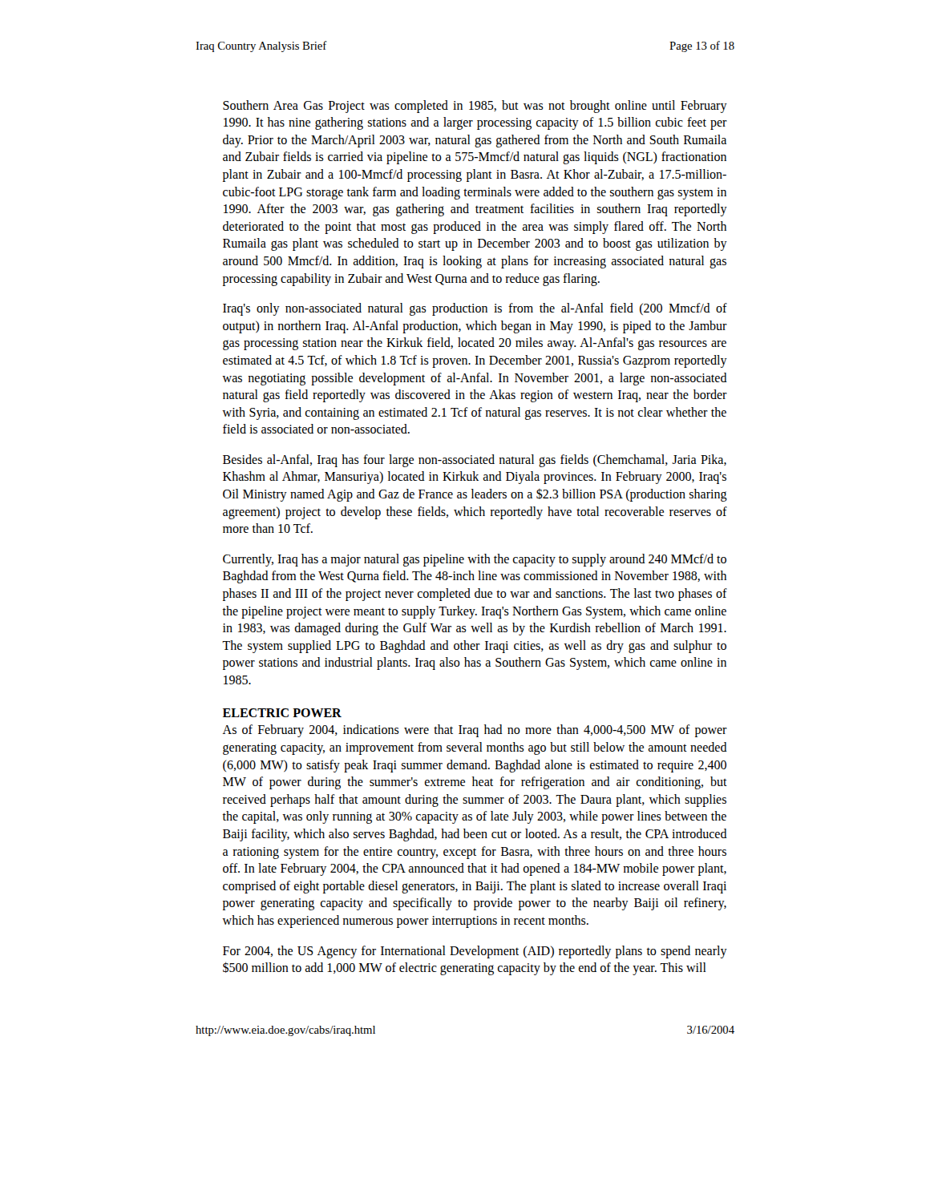Iraq Country Analysis Brief Page 13 of 18
Southern Area Gas Project was completed in 1985, but was not brought online until February 1990. It has nine gathering stations and a larger processing capacity of 1.5 billion cubic feet per day. Prior to the March/April 2003 war, natural gas gathered from the North and South Rumaila and Zubair fields is carried via pipeline to a 575-Mmcf/d natural gas liquids (NGL) fractionation plant in Zubair and a 100-Mmcf/d processing plant in Basra. At Khor al-Zubair, a 17.5-million-cubic-foot LPG storage tank farm and loading terminals were added to the southern gas system in 1990. After the 2003 war, gas gathering and treatment facilities in southern Iraq reportedly deteriorated to the point that most gas produced in the area was simply flared off. The North Rumaila gas plant was scheduled to start up in December 2003 and to boost gas utilization by around 500 Mmcf/d. In addition, Iraq is looking at plans for increasing associated natural gas processing capability in Zubair and West Qurna and to reduce gas flaring.
Iraq's only non-associated natural gas production is from the al-Anfal field (200 Mmcf/d of output) in northern Iraq. Al-Anfal production, which began in May 1990, is piped to the Jambur gas processing station near the Kirkuk field, located 20 miles away. Al-Anfal's gas resources are estimated at 4.5 Tcf, of which 1.8 Tcf is proven. In December 2001, Russia's Gazprom reportedly was negotiating possible development of al-Anfal. In November 2001, a large non-associated natural gas field reportedly was discovered in the Akas region of western Iraq, near the border with Syria, and containing an estimated 2.1 Tcf of natural gas reserves. It is not clear whether the field is associated or non-associated.
Besides al-Anfal, Iraq has four large non-associated natural gas fields (Chemchamal, Jaria Pika, Khashm al Ahmar, Mansuriya) located in Kirkuk and Diyala provinces. In February 2000, Iraq's Oil Ministry named Agip and Gaz de France as leaders on a $2.3 billion PSA (production sharing agreement) project to develop these fields, which reportedly have total recoverable reserves of more than 10 Tcf.
Currently, Iraq has a major natural gas pipeline with the capacity to supply around 240 MMcf/d to Baghdad from the West Qurna field. The 48-inch line was commissioned in November 1988, with phases II and III of the project never completed due to war and sanctions. The last two phases of the pipeline project were meant to supply Turkey. Iraq's Northern Gas System, which came online in 1983, was damaged during the Gulf War as well as by the Kurdish rebellion of March 1991. The system supplied LPG to Baghdad and other Iraqi cities, as well as dry gas and sulphur to power stations and industrial plants. Iraq also has a Southern Gas System, which came online in 1985.
Electric Power
As of February 2004, indications were that Iraq had no more than 4,000-4,500 MW of power generating capacity, an improvement from several months ago but still below the amount needed (6,000 MW) to satisfy peak Iraqi summer demand. Baghdad alone is estimated to require 2,400 MW of power during the summer's extreme heat for refrigeration and air conditioning, but received perhaps half that amount during the summer of 2003. The Daura plant, which supplies the capital, was only running at 30% capacity as of late July 2003, while power lines between the Baiji facility, which also serves Baghdad, had been cut or looted. As a result, the CPA introduced a rationing system for the entire country, except for Basra, with three hours on and three hours off. In late February 2004, the CPA announced that it had opened a 184-MW mobile power plant, comprised of eight portable diesel generators, in Baiji. The plant is slated to increase overall Iraqi power generating capacity and specifically to provide power to the nearby Baiji oil refinery, which has experienced numerous power interruptions in recent months.
For 2004, the US Agency for International Development (AID) reportedly plans to spend nearly $500 million to add 1,000 MW of electric generating capacity by the end of the year. This will
http://www.eia.doe.gov/cabs/iraq.html 3/16/2004